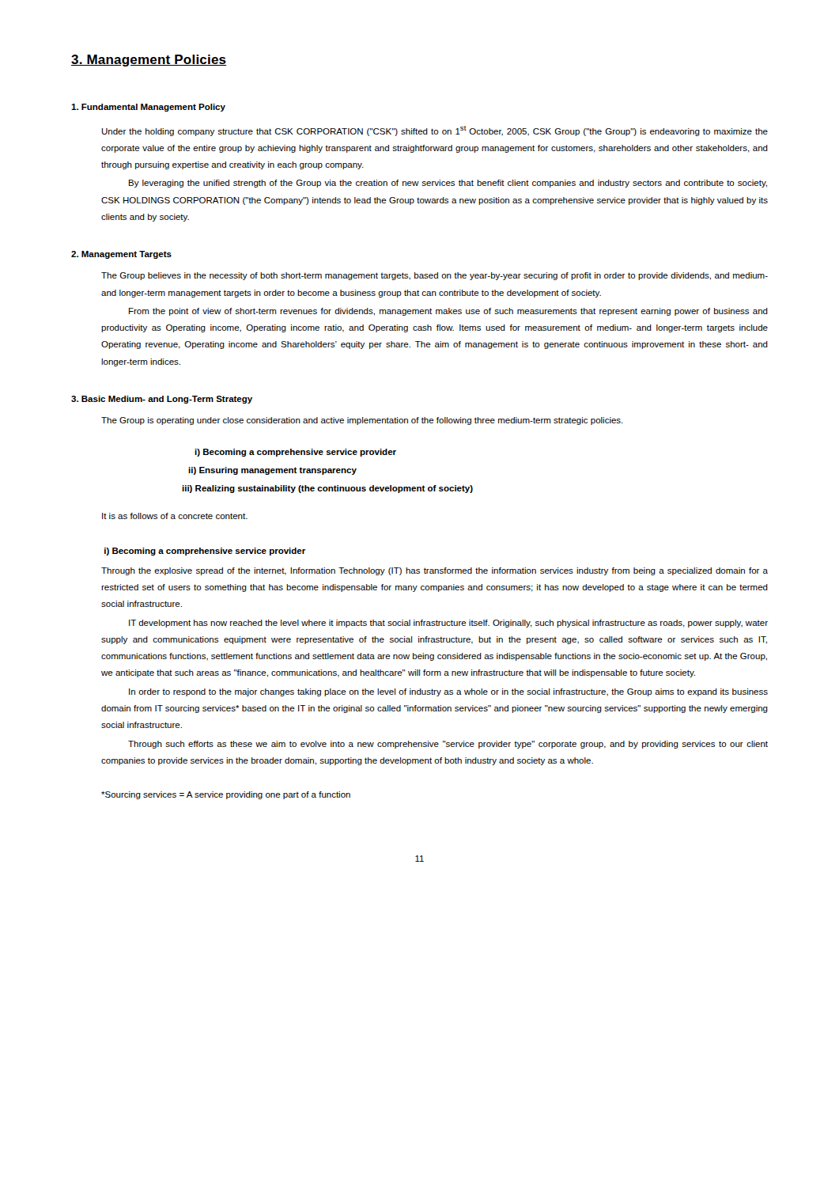3. Management Policies
1. Fundamental Management Policy
Under the holding company structure that CSK CORPORATION ("CSK") shifted to on 1st October, 2005, CSK Group ("the Group") is endeavoring to maximize the corporate value of the entire group by achieving highly transparent and straightforward group management for customers, shareholders and other stakeholders, and through pursuing expertise and creativity in each group company.
By leveraging the unified strength of the Group via the creation of new services that benefit client companies and industry sectors and contribute to society, CSK HOLDINGS CORPORATION ("the Company") intends to lead the Group towards a new position as a comprehensive service provider that is highly valued by its clients and by society.
2. Management Targets
The Group believes in the necessity of both short-term management targets, based on the year-by-year securing of profit in order to provide dividends, and medium-and longer-term management targets in order to become a business group that can contribute to the development of society.
From the point of view of short-term revenues for dividends, management makes use of such measurements that represent earning power of business and productivity as Operating income, Operating income ratio, and Operating cash flow. Items used for measurement of medium- and longer-term targets include Operating revenue, Operating income and Shareholders’ equity per share. The aim of management is to generate continuous improvement in these short- and longer-term indices.
3. Basic Medium- and Long-Term Strategy
The Group is operating under close consideration and active implementation of the following three medium-term strategic policies.
i) Becoming a comprehensive service provider
ii) Ensuring management transparency
iii) Realizing sustainability (the continuous development of society)
It is as follows of a concrete content.
i) Becoming a comprehensive service provider
Through the explosive spread of the internet, Information Technology (IT) has transformed the information services industry from being a specialized domain for a restricted set of users to something that has become indispensable for many companies and consumers; it has now developed to a stage where it can be termed social infrastructure.
IT development has now reached the level where it impacts that social infrastructure itself. Originally, such physical infrastructure as roads, power supply, water supply and communications equipment were representative of the social infrastructure, but in the present age, so called software or services such as IT, communications functions, settlement functions and settlement data are now being considered as indispensable functions in the socio-economic set up. At the Group, we anticipate that such areas as "finance, communications, and healthcare" will form a new infrastructure that will be indispensable to future society.
In order to respond to the major changes taking place on the level of industry as a whole or in the social infrastructure, the Group aims to expand its business domain from IT sourcing services* based on the IT in the original so called "information services" and pioneer "new sourcing services" supporting the newly emerging social infrastructure.
Through such efforts as these we aim to evolve into a new comprehensive "service provider type" corporate group, and by providing services to our client companies to provide services in the broader domain, supporting the development of both industry and society as a whole.
*Sourcing services = A service providing one part of a function
11